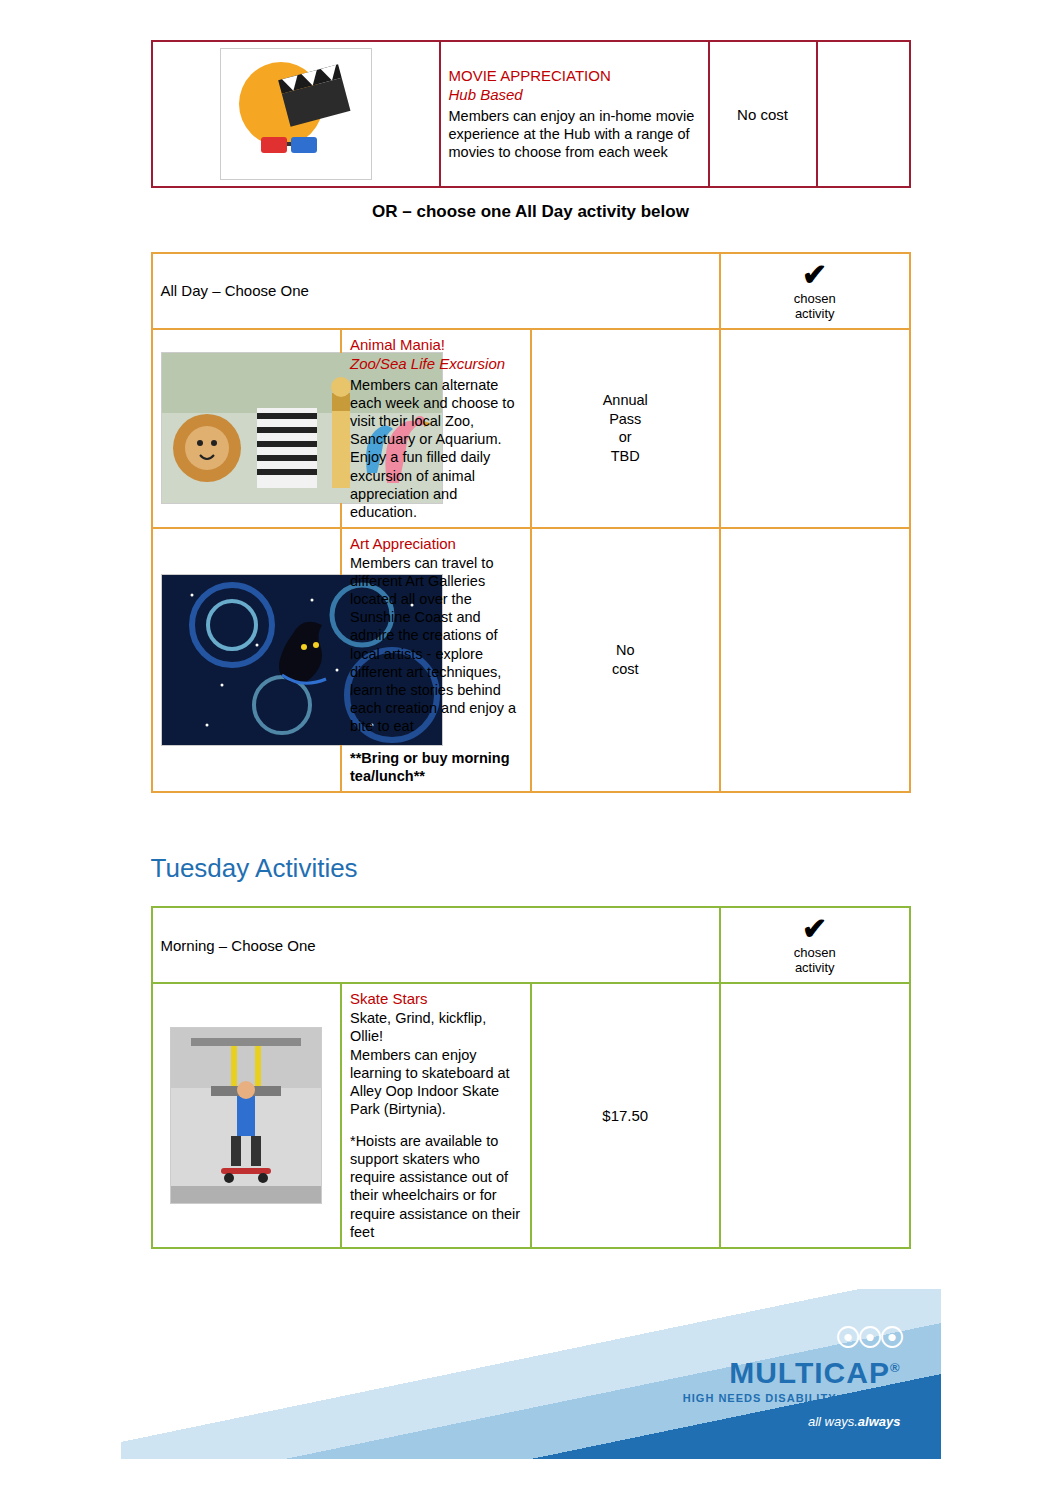| | MOVIE APPRECIATION Hub Based Members can enjoy an in-home movie experience at the Hub with a range of movies to choose from each week | No cost | |
OR – choose one All Day activity below
| All Day – Choose One | ✔ chosen activity |
| | Animal Mania! Zoo/Sea Life Excursion Members can alternate each week and choose to visit their local Zoo, Sanctuary or Aquarium. Enjoy a fun filled daily excursion of animal appreciation and education. | Annual Pass or TBD | |
| | Art Appreciation Members can travel to different Art Galleries located all over the Sunshine Coast and admire the creations of local artists - explore different art techniques, learn the stories behind each creation and enjoy a bite to eat **Bring or buy morning tea/lunch** | No cost | |
Tuesday Activities
| Morning – Choose One | ✔ chosen activity |
| | Skate Stars Skate, Grind, kickflip, Ollie! Members can enjoy learning to skateboard at Alley Oop Indoor Skate Park (Birtynia). *Hoists are available to support skaters who require assistance out of their wheelchairs or for require assistance on their feet | $17.50 | |
⦿⦿⦿
MULTICAP®
HIGH NEEDS DISABILITY SUPPORT
all ways.always